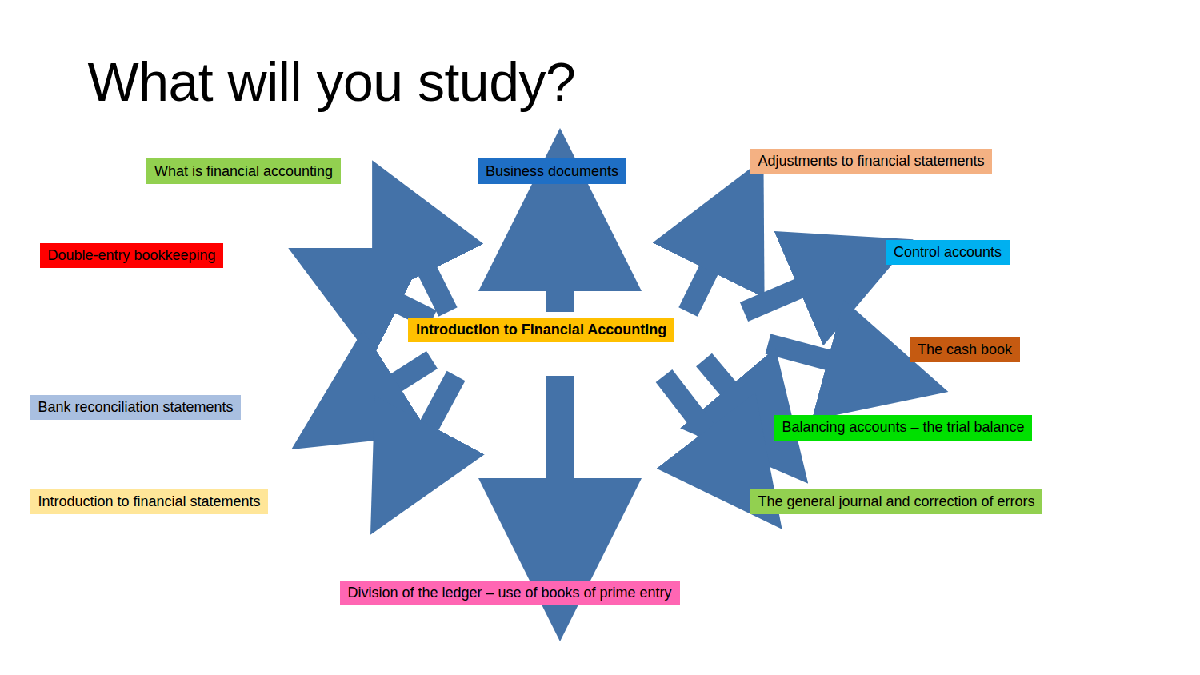What will you study?
What is financial accounting
Business documents
Adjustments to financial statements
Double-entry bookkeeping
Control accounts
Introduction to Financial Accounting
The cash book
Bank reconciliation statements
Balancing accounts – the trial balance
Introduction to financial statements
The general journal and correction of errors
Division of the ledger – use of books of prime entry